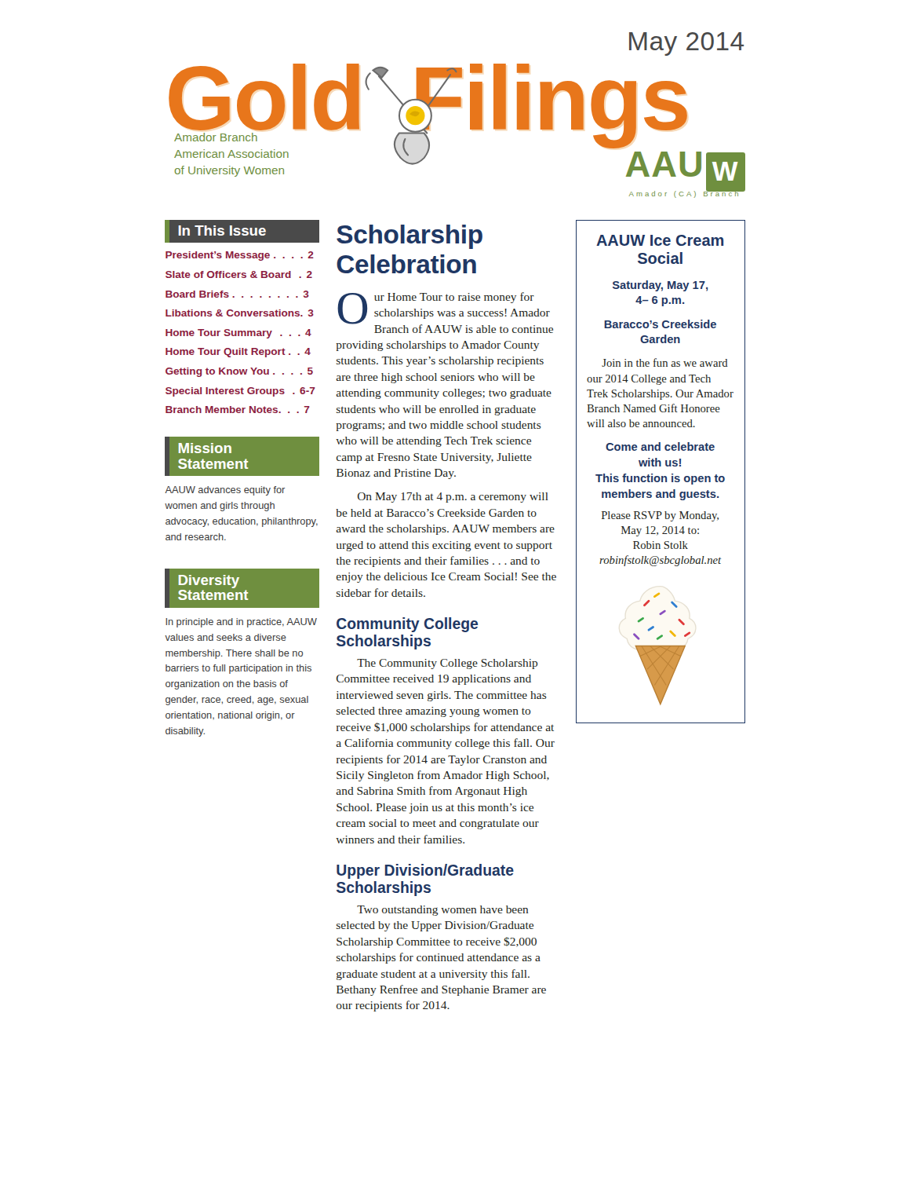May 2014
Gold Filings
Amador Branch
American Association
of University Women
AAUW
Amador (CA) Branch
In This Issue
President’s Message . . . . 2
Slate of Officers & Board . 2
Board Briefs . . . . . . . . 3
Libations & Conversations. 3
Home Tour Summary . . . 4
Home Tour Quilt Report . . 4
Getting to Know You . . . . 5
Special Interest Groups . 6-7
Branch Member Notes. . . 7
Mission
Statement
AAUW advances equity for women and girls through advocacy, education, philanthropy, and research.
Diversity
Statement
In principle and in practice, AAUW values and seeks a diverse membership. There shall be no barriers to full participation in this organization on the basis of gender, race, creed, age, sexual orientation, national origin, or disability.
Scholarship Celebration
Our Home Tour to raise money for scholarships was a success! Amador Branch of AAUW is able to continue providing scholarships to Amador County students. This year’s scholarship recipients are three high school seniors who will be attending community colleges; two graduate students who will be enrolled in graduate programs; and two middle school students who will be attending Tech Trek science camp at Fresno State University, Juliette Bionaz and Pristine Day.
On May 17th at 4 p.m. a ceremony will be held at Baracco’s Creekside Garden to award the scholarships. AAUW members are urged to attend this exciting event to support the recipients and their families . . . and to enjoy the delicious Ice Cream Social! See the sidebar for details.
Community College Scholarships
The Community College Scholarship Committee received 19 applications and interviewed seven girls. The committee has selected three amazing young women to receive $1,000 scholarships for attendance at a California community college this fall. Our recipients for 2014 are Taylor Cranston and Sicily Singleton from Amador High School, and Sabrina Smith from Argonaut High School. Please join us at this month’s ice cream social to meet and congratulate our winners and their families.
Upper Division/Graduate Scholarships
Two outstanding women have been selected by the Upper Division/Graduate Scholarship Committee to receive $2,000 scholarships for continued attendance as a graduate student at a university this fall. Bethany Renfree and Stephanie Bramer are our recipients for 2014.
AAUW Ice Cream Social
Saturday, May 17,
4– 6 p.m.
Baracco’s Creekside
Garden
Join in the fun as we award our 2014 College and Tech Trek Scholarships. Our Amador Branch Named Gift Honoree will also be announced.
Come and celebrate
with us!
This function is open to members and guests.
Please RSVP by Monday,
May 12, 2014 to:
Robin Stolk
robinfstolk@sbcglobal.net